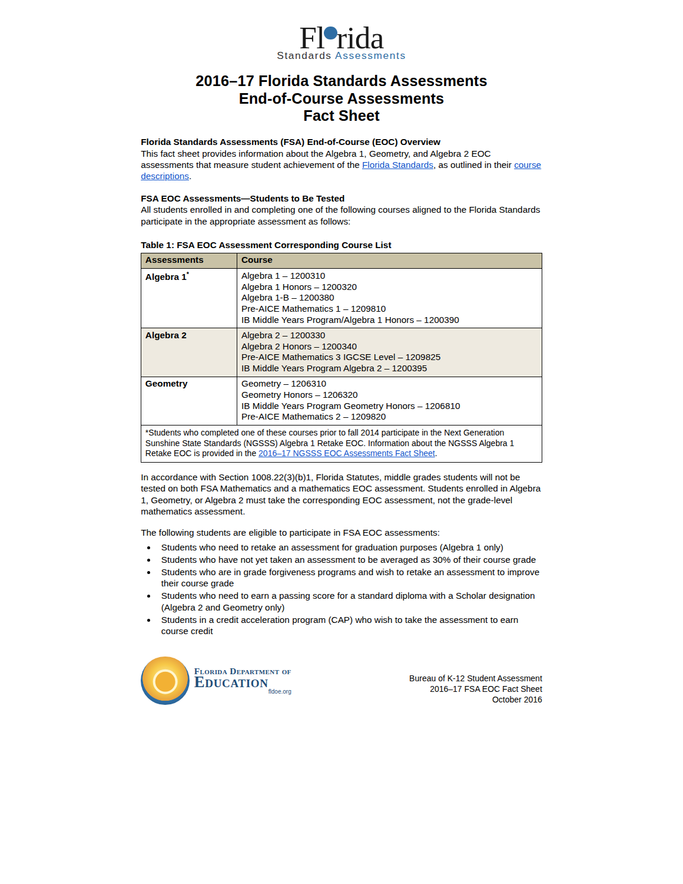Fl rida
Standards Assessments
2016–17 Florida Standards Assessments End-of-Course Assessments Fact Sheet
Florida Standards Assessments (FSA) End-of-Course (EOC) Overview
This fact sheet provides information about the Algebra 1, Geometry, and Algebra 2 EOC assessments that measure student achievement of the Florida Standards, as outlined in their course descriptions.
FSA EOC Assessments—Students to Be Tested
All students enrolled in and completing one of the following courses aligned to the Florida Standards participate in the appropriate assessment as follows:
Table 1: FSA EOC Assessment Corresponding Course List
| Assessments | Course |
| --- | --- |
| Algebra 1 * | Algebra 1 – 1200310 Algebra 1 Honors – 1200320 Algebra 1-B – 1200380 Pre-AICE Mathematics 1 – 1209810 IB Middle Years Program/Algebra 1 Honors – 1200390 |
| Algebra 2 | Algebra 2 – 1200330 Algebra 2 Honors – 1200340 Pre-AICE Mathematics 3 IGCSE Level – 1209825 IB Middle Years Program Algebra 2 – 1200395 |
| Geometry | Geometry – 1206310 Geometry Honors – 1206320 IB Middle Years Program Geometry Honors – 1206810 Pre-AICE Mathematics 2 – 1209820 |
| *Students who completed one of these courses prior to fall 2014 participate in the Next Generation Sunshine State Standards (NGSSS) Algebra 1 Retake EOC. Information about the NGSSS Algebra 1 Retake EOC is provided in the 2016–17 NGSSS EOC Assessments Fact Sheet . |
In accordance with Section 1008.22(3)(b)1, Florida Statutes, middle grades students will not be tested on both FSA Mathematics and a mathematics EOC assessment. Students enrolled in Algebra 1, Geometry, or Algebra 2 must take the corresponding EOC assessment, not the grade-level mathematics assessment.
The following students are eligible to participate in FSA EOC assessments:
Students who need to retake an assessment for graduation purposes (Algebra 1 only)
Students who have not yet taken an assessment to be averaged as 30% of their course grade
Students who are in grade forgiveness programs and wish to retake an assessment to improve their course grade
Students who need to earn a passing score for a standard diploma with a Scholar designation (Algebra 2 and Geometry only)
Students in a credit acceleration program (CAP) who wish to take the assessment to earn course credit
Florida Department of Education fldoe.org
Bureau of K-12 Student Assessment
2016–17 FSA EOC Fact Sheet
October 2016